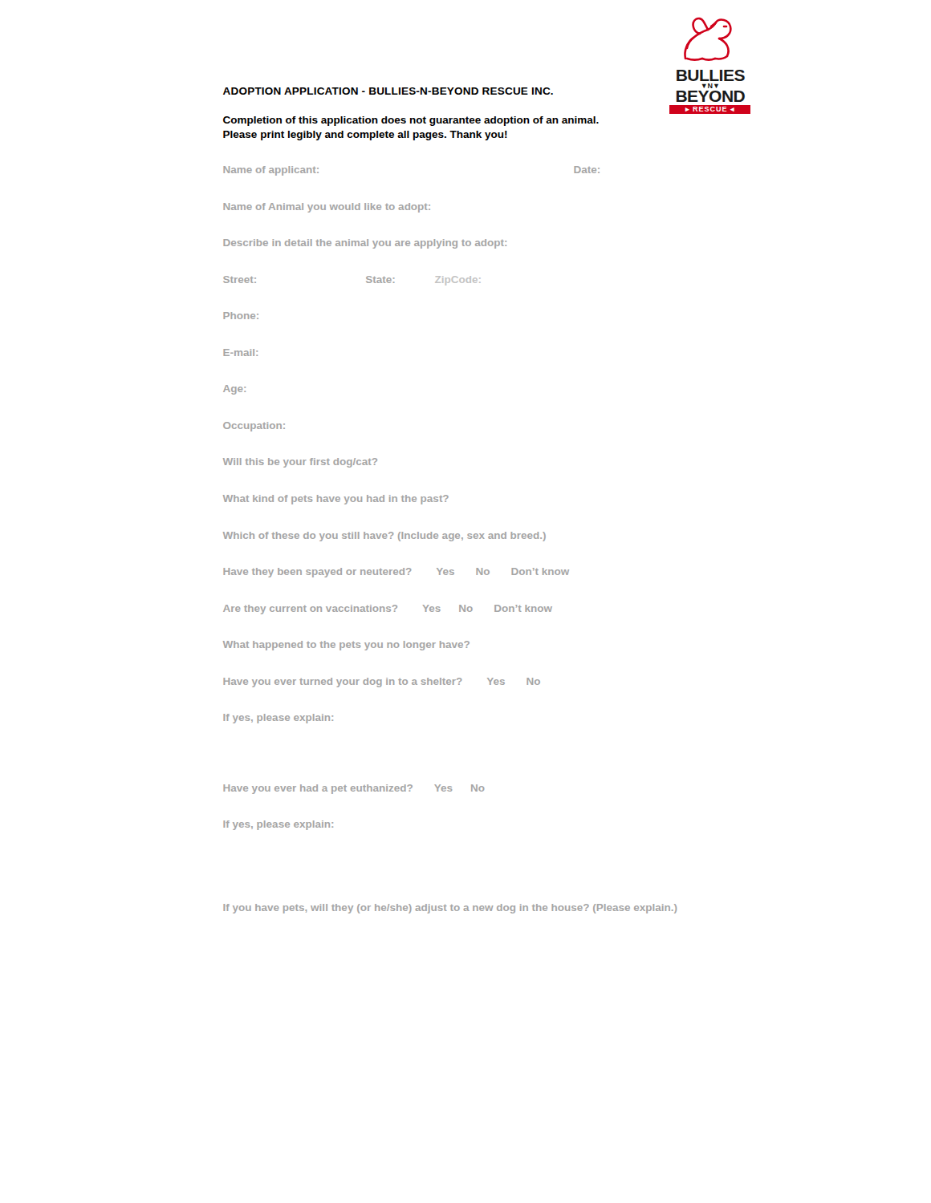BULLIES
▼N▼
BEYOND
▸ RESCUE ◂
ADOPTION APPLICATION - BULLIES-N-BEYOND RESCUE INC.
Completion of this application does not guarantee adoption of an animal.
Please print legibly and complete all pages. Thank you!
Name of applicant:Date:
Name of Animal you would like to adopt:
Describe in detail the animal you are applying to adopt:
Street:State: ZipCode:
Phone:
E-mail:
Age:
Occupation:
Will this be your first dog/cat?
What kind of pets have you had in the past?
Which of these do you still have? (Include age, sex and breed.)
Have they been spayed or neutered?Yes No Don’t know
Are they current on vaccinations?Yes No Don’t know
What happened to the pets you no longer have?
Have you ever turned your dog in to a shelter?Yes No
If yes, please explain:
Have you ever had a pet euthanized?Yes No
If yes, please explain:
If you have pets, will they (or he/she) adjust to a new dog in the house? (Please explain.)